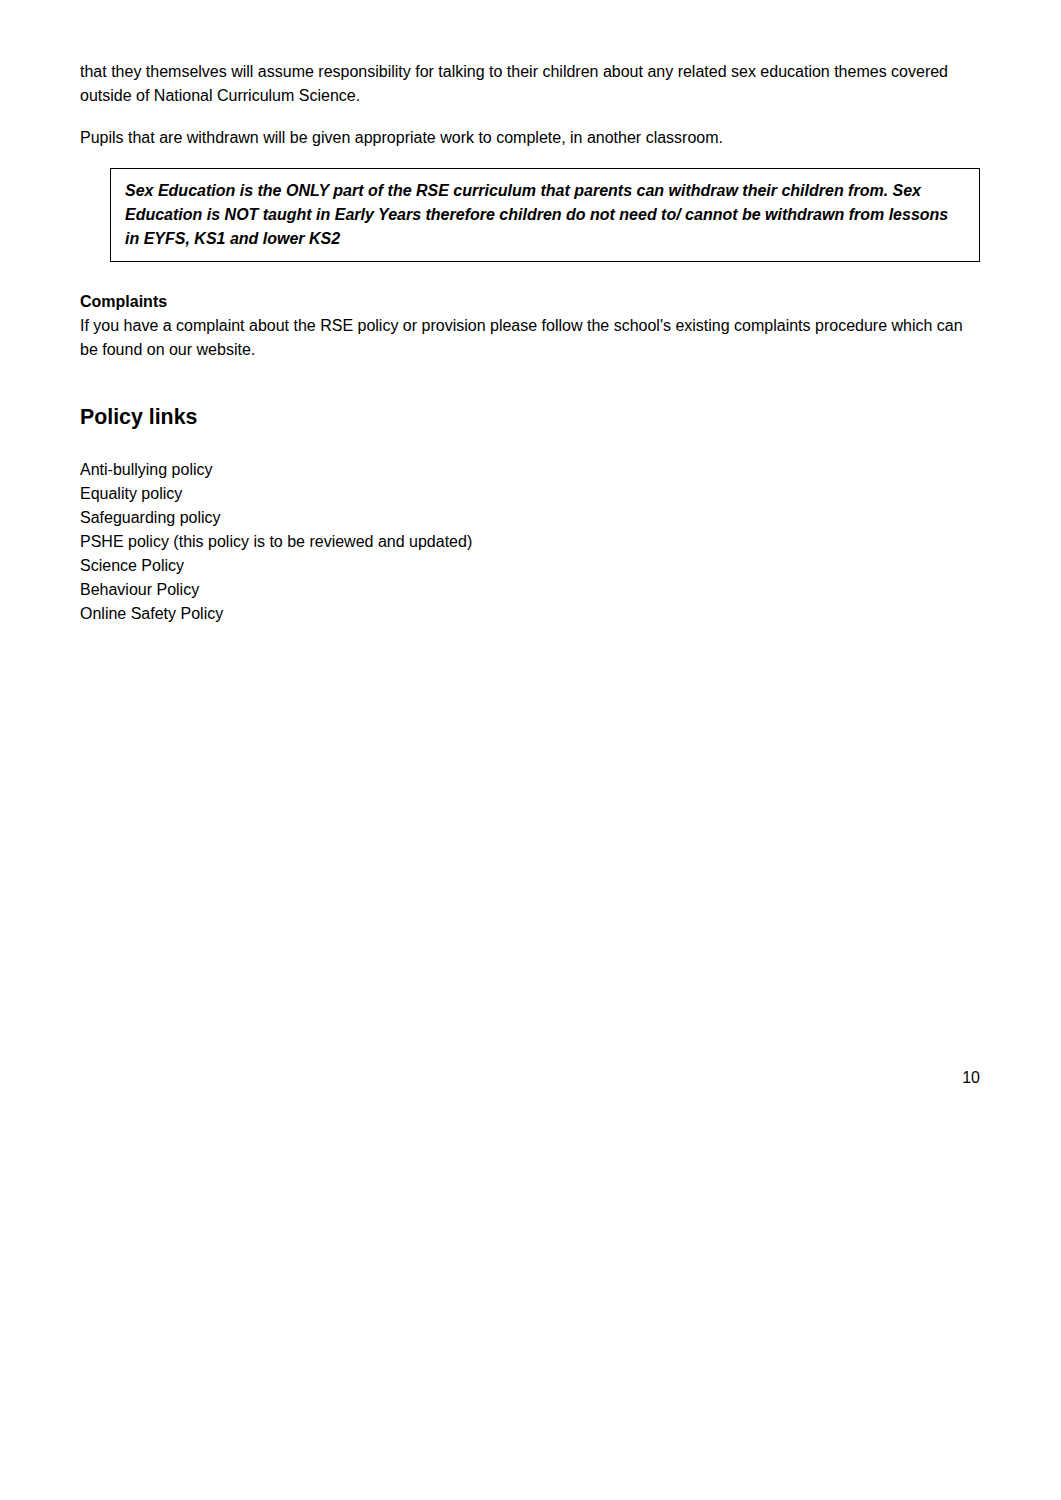that they themselves will assume responsibility for talking to their children about any related sex education themes covered outside of National Curriculum Science.
Pupils that are withdrawn will be given appropriate work to complete, in another classroom.
Sex Education is the ONLY part of the RSE curriculum that parents can withdraw their children from. Sex Education is NOT taught in Early Years therefore children do not need to/ cannot be withdrawn from lessons in EYFS, KS1 and lower KS2
Complaints
If you have a complaint about the RSE policy or provision please follow the school's existing complaints procedure which can be found on our website.
Policy links
Anti-bullying policy
Equality policy
Safeguarding policy
PSHE policy (this policy is to be reviewed and updated)
Science Policy
Behaviour Policy
Online Safety Policy
10